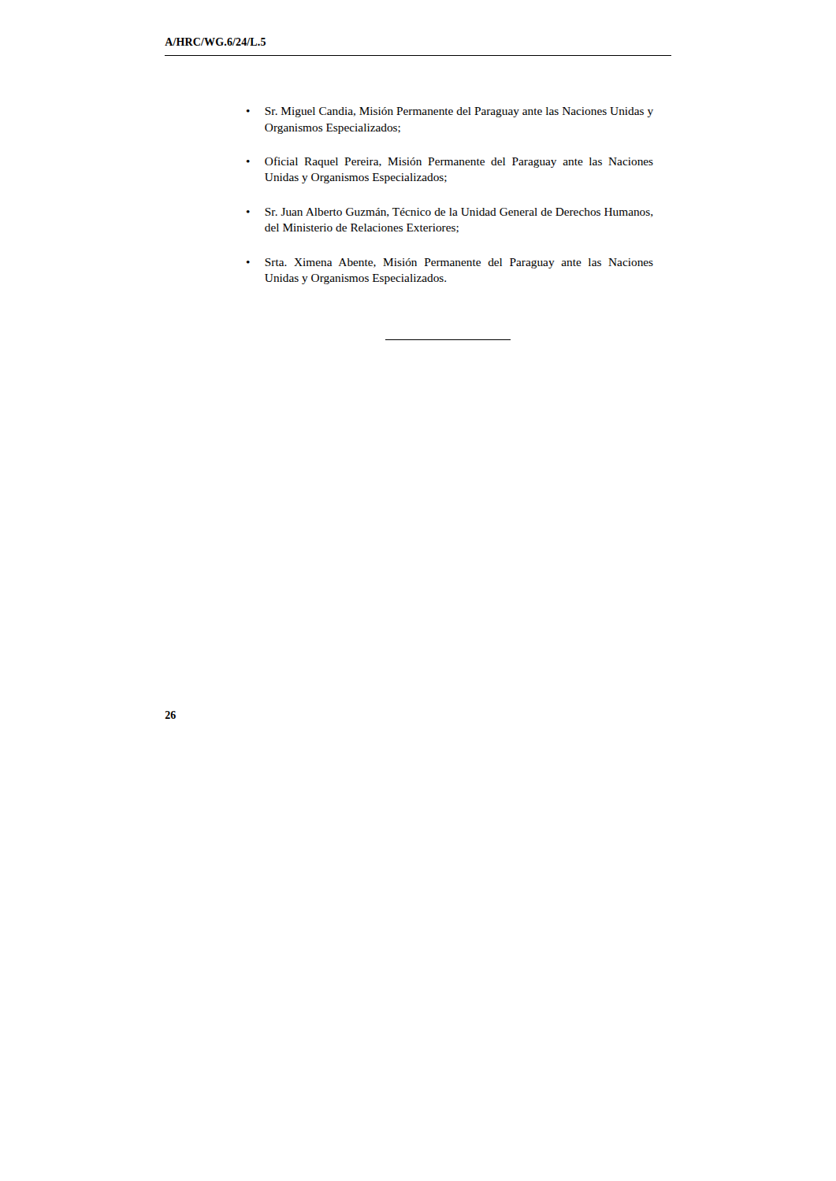A/HRC/WG.6/24/L.5
Sr. Miguel Candia, Misión Permanente del Paraguay ante las Naciones Unidas y Organismos Especializados;
Oficial Raquel Pereira, Misión Permanente del Paraguay ante las Naciones Unidas y Organismos Especializados;
Sr. Juan Alberto Guzmán, Técnico de la Unidad General de Derechos Humanos, del Ministerio de Relaciones Exteriores;
Srta. Ximena Abente, Misión Permanente del Paraguay ante las Naciones Unidas y Organismos Especializados.
26